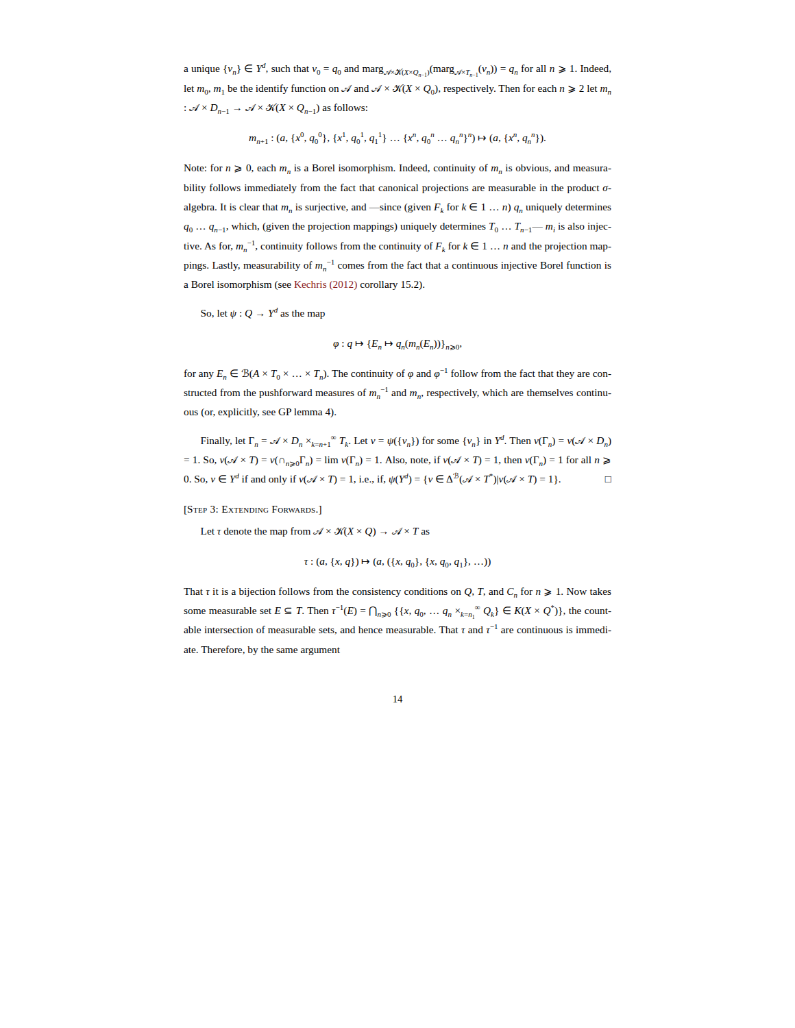a unique {νn} ∈ Yd, such that ν0 = q0 and marg𝒜×𝒦(X×Qn−1)(marg𝒜×Tn−1(νn)) = qn for all n ⩾ 1. Indeed, let m0, m1 be the identify function on 𝒜 and 𝒜 × 𝒦(X × Q0), respectively. Then for each n ⩾ 2 let mn : 𝒜 × Dn−1 → 𝒜 × 𝒦(X × Qn−1) as follows:
mn+1 : (a, {x0, q00}, {x1, q01, q11} … {xn, q0n … qnn}n) ↦ (a, {xn, qnn}).
Note: for n ⩾ 0, each mn is a Borel isomorphism. Indeed, continuity of mn is obvious, and measurability follows immediately from the fact that canonical projections are measurable in the product σ-algebra. It is clear that mn is surjective, and —since (given Fk for k ∈ 1 … n) qn uniquely determines q0 … qn−1, which, (given the projection mappings) uniquely determines T0 … Tn−1— mi is also injective. As for, mn−1, continuity follows from the continuity of Fk for k ∈ 1 … n and the projection mappings. Lastly, measurability of mn−1 comes from the fact that a continuous injective Borel function is a Borel isomorphism (see Kechris (2012) corollary 15.2).
So, let ψ : Q → Yd as the map
φ : q ↦ {En ↦ qn(mn(En))}n⩾0,
for any En ∈ ℬ(A × T0 × … × Tn). The continuity of φ and φ−1 follow from the fact that they are constructed from the pushforward measures of mn−1 and mn, respectively, which are themselves continuous (or, explicitly, see GP lemma 4).
Finally, let Γn = 𝒜 × Dn ×k=n+1∞ Tk. Let ν = ψ({νn}) for some {νn} in Yd. Then ν(Γn) = ν(𝒜 × Dn) = 1. So, ν(𝒜 × T) = ν(∩n⩾0Γn) = lim ν(Γn) = 1. Also, note, if ν(𝒜 × T) = 1, then ν(Γn) = 1 for all n ⩾ 0. So, ν ∈ Yd if and only if ν(𝒜 × T) = 1, i.e., if, ψ(Yd) = {ν ∈ Δℬ(𝒜 × T*)|ν(𝒜 × T) = 1}. □
[Step 3: Extending Forwards.]
Let τ denote the map from 𝒜 × 𝒦(X × Q) → 𝒜 × T as
τ : (a, {x, q}) ↦ (a, ({x, q0}, {x, q0, q1}, …))
That τ it is a bijection follows from the consistency conditions on Q, T, and Cn for n ⩾ 1. Now takes some measurable set E ⊆ T. Then τ−1(E) = ⋂n⩾0 {{x, q0, … qn ×k=n1∞ Qk} ∈ K(X × Q*)}, the countable intersection of measurable sets, and hence measurable. That τ and τ−1 are continuous is immediate. Therefore, by the same argument
14